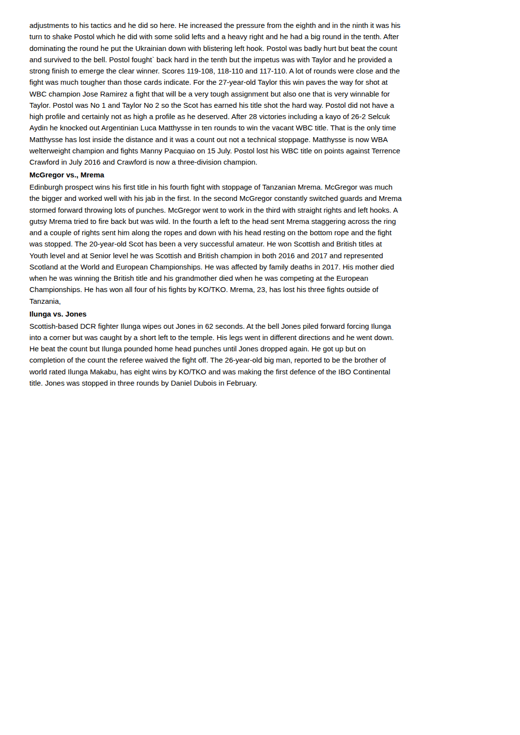adjustments to his tactics and he did so here. He increased the pressure from the eighth and in the ninth it was his turn to shake Postol which he did with some solid lefts and a heavy right and he had a big round in the tenth. After dominating the round he put the Ukrainian down with blistering left hook. Postol was badly hurt but beat the count and survived to the bell. Postol fought` back hard in the tenth but the impetus was with Taylor and he provided a strong finish to emerge the clear winner. Scores 119-108, 118-110 and 117-110. A lot of rounds were close and the fight was much tougher than those cards indicate. For the 27-year-old Taylor this win paves the way for shot at WBC champion Jose Ramirez a fight that will be a very tough assignment but also one that is very winnable for Taylor. Postol was No 1 and Taylor No 2 so the Scot has earned his title shot the hard way. Postol did not have a high profile and certainly not as high a profile as he deserved. After 28 victories including a kayo of 26-2 Selcuk Aydin he knocked out Argentinian Luca Matthysse in ten rounds to win the vacant WBC title. That is the only time Matthysse has lost inside the distance and it was a count out not a technical stoppage. Matthysse is now WBA welterweight champion and fights Manny Pacquiao on 15 July. Postol lost his WBC title on points against Terrence Crawford in July 2016 and Crawford is now a three-division champion.
McGregor vs., Mrema
Edinburgh prospect wins his first title in his fourth fight with stoppage of Tanzanian Mrema. McGregor was much the bigger and worked well with his jab in the first. In the second McGregor constantly switched guards and Mrema stormed forward throwing lots of punches. McGregor went to work in the third with straight rights and left hooks. A gutsy Mrema tried to fire back but was wild. In the fourth a left to the head sent Mrema staggering across the ring and a couple of rights sent him along the ropes and down with his head resting on the bottom rope and the fight was stopped. The 20-year-old Scot has been a very successful amateur. He won Scottish and British titles at Youth level and at Senior level he was Scottish and British champion in both 2016 and 2017 and represented Scotland at the World and European Championships. He was affected by family deaths in 2017. His mother died when he was winning the British title and his grandmother died when he was competing at the European Championships. He has won all four of his fights by KO/TKO. Mrema, 23, has lost his three fights outside of Tanzania,
Ilunga vs. Jones
Scottish-based DCR fighter Ilunga wipes out Jones in 62 seconds. At the bell Jones piled forward forcing Ilunga into a corner but was caught by a short left to the temple. His legs went in different directions and he went down. He beat the count but Ilunga pounded home head punches until Jones dropped again. He got up but on completion of the count the referee waived the fight off. The 26-year-old big man, reported to be the brother of world rated Ilunga Makabu, has eight wins by KO/TKO and was making the first defence of the IBO Continental title. Jones was stopped in three rounds by Daniel Dubois in February.